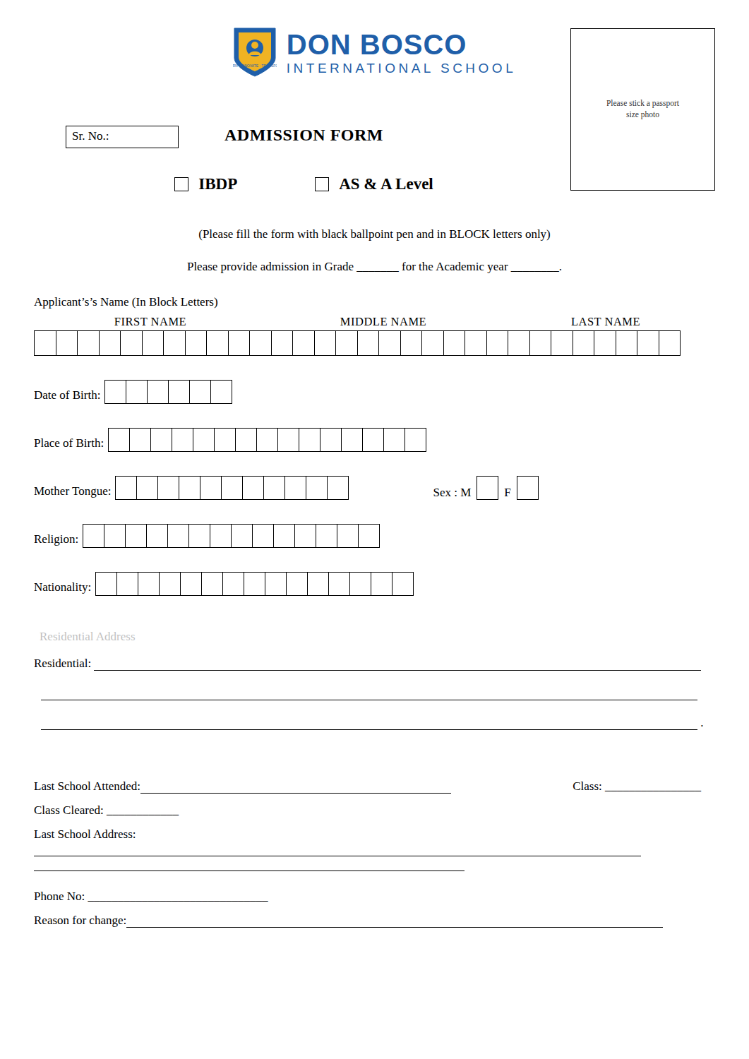LEARN · INNOVATE · TRANSFORM
DON BOSCO
INTERNATIONAL SCHOOL
Please stick a passport
size photo
Sr. No.:
ADMISSION FORM
IBDP
AS & A Level
(Please fill the form with black ballpoint pen and in BLOCK letters only)
Please provide admission in Grade _______ for the Academic year ________.
Applicant’s’s Name (In Block Letters)
FIRST NAME MIDDLE NAME LAST NAME
Date of Birth:
Place of Birth:
Mother Tongue:
Sex : M F
Religion:
Nationality:
Residential Address
Residential:
.
Class: ________________
Last School Attended:
Class Cleared: ____________
Last School Address:
Phone No: ______________________________
Reason for change: